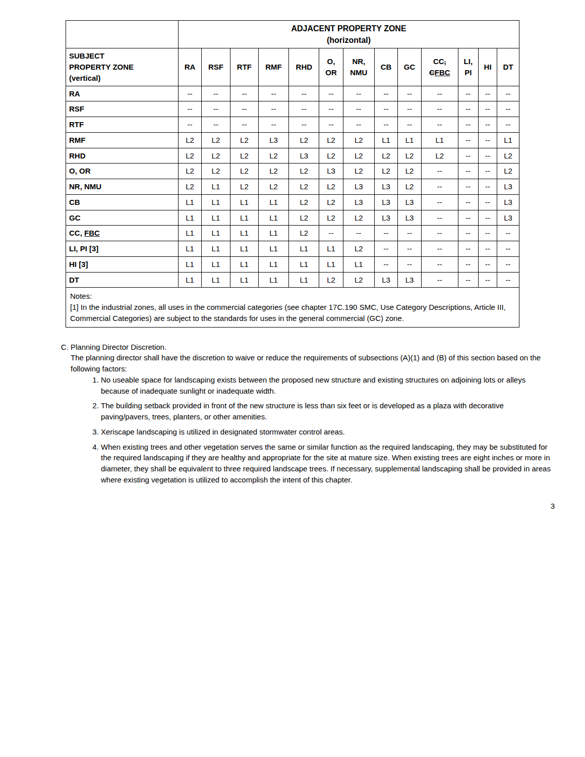| | ADJACENT PROPERTY ZONE (horizontal) |
| --- | --- |
| SUBJECT PROPERTY ZONE (vertical) | RA | RSF | RTF | RMF | RHD | O, OR | NR, NMU | CB | GC | CC , C FBC | LI, PI | HI | DT |
| RA | -- | -- | -- | -- | -- | -- | -- | -- | -- | -- | -- | -- | -- |
| RSF | -- | -- | -- | -- | -- | -- | -- | -- | -- | -- | -- | -- | -- |
| RTF | -- | -- | -- | -- | -- | -- | -- | -- | -- | -- | -- | -- | -- |
| RMF | L2 | L2 | L2 | L3 | L2 | L2 | L2 | L1 | L1 | L1 | -- | -- | L1 |
| RHD | L2 | L2 | L2 | L2 | L3 | L2 | L2 | L2 | L2 | L2 | -- | -- | L2 |
| O, OR | L2 | L2 | L2 | L2 | L2 | L3 | L2 | L2 | L2 | -- | -- | -- | L2 |
| NR, NMU | L2 | L1 | L2 | L2 | L2 | L2 | L3 | L3 | L2 | -- | -- | -- | L3 |
| CB | L1 | L1 | L1 | L1 | L2 | L2 | L3 | L3 | L3 | -- | -- | -- | L3 |
| GC | L1 | L1 | L1 | L1 | L2 | L2 | L2 | L3 | L3 | -- | -- | -- | L3 |
| CC, FBC | L1 | L1 | L1 | L1 | L2 | -- | -- | -- | -- | -- | -- | -- | -- |
| LI, PI [3] | L1 | L1 | L1 | L1 | L1 | L1 | L2 | -- | -- | -- | -- | -- | -- |
| HI [3] | L1 | L1 | L1 | L1 | L1 | L1 | L1 | -- | -- | -- | -- | -- | -- |
| DT | L1 | L1 | L1 | L1 | L1 | L2 | L2 | L3 | L3 | -- | -- | -- | -- |
| Notes: [1] In the industrial zones, all uses in the commercial categories (see chapter 17C.190 SMC, Use Category Descriptions, Article III, Commercial Categories) are subject to the standards for uses in the general commercial (GC) zone. |
Planning Director Discretion.
The planning director shall have the discretion to waive or reduce the requirements of subsections (A)(1) and (B) of this section based on the following factors:
No useable space for landscaping exists between the proposed new structure and existing structures on adjoining lots or alleys because of inadequate sunlight or inadequate width.
The building setback provided in front of the new structure is less than six feet or is developed as a plaza with decorative paving/pavers, trees, planters, or other amenities.
Xeriscape landscaping is utilized in designated stormwater control areas.
When existing trees and other vegetation serves the same or similar function as the required landscaping, they may be substituted for the required landscaping if they are healthy and appropriate for the site at mature size. When existing trees are eight inches or more in diameter, they shall be equivalent to three required landscape trees. If necessary, supplemental landscaping shall be provided in areas where existing vegetation is utilized to accomplish the intent of this chapter.
3